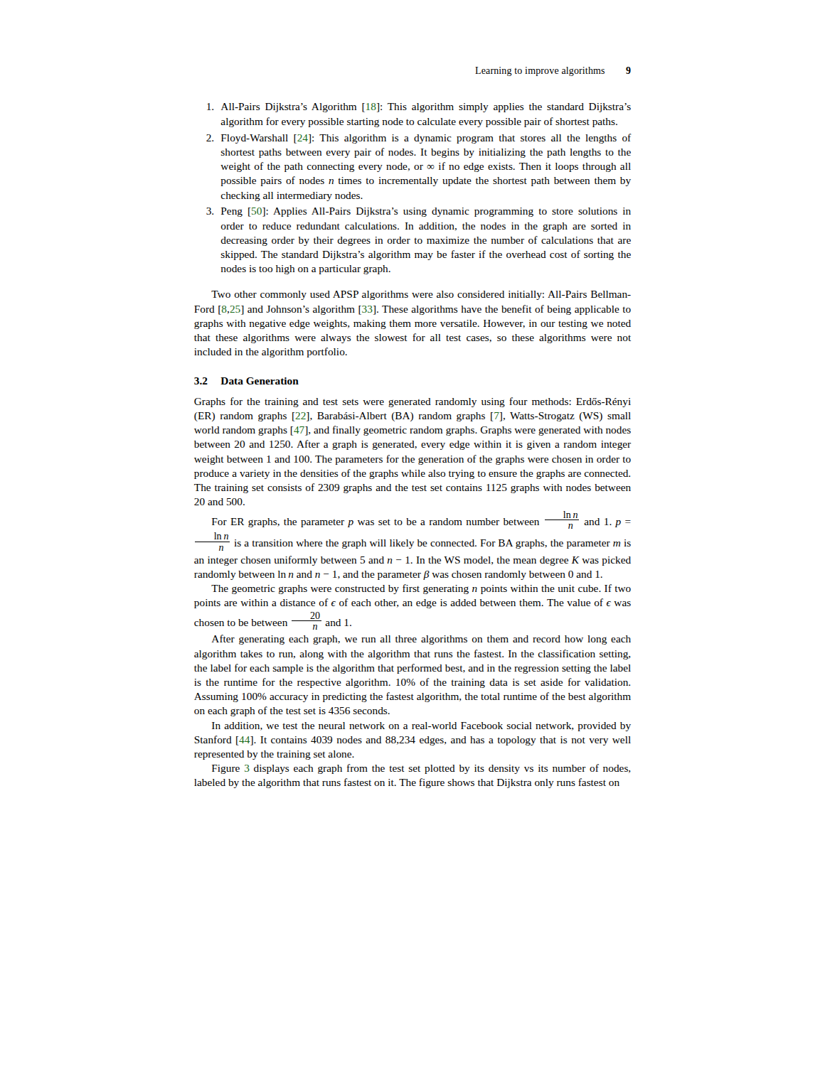Learning to improve algorithms9
All-Pairs Dijkstra’s Algorithm [18]: This algorithm simply applies the standard Dijkstra’s algorithm for every possible starting node to calculate every possible pair of shortest paths.
Floyd-Warshall [24]: This algorithm is a dynamic program that stores all the lengths of shortest paths between every pair of nodes. It begins by initializing the path lengths to the weight of the path connecting every node, or ∞ if no edge exists. Then it loops through all possible pairs of nodes n times to incrementally update the shortest path between them by checking all intermediary nodes.
Peng [50]: Applies All-Pairs Dijkstra’s using dynamic programming to store solutions in order to reduce redundant calculations. In addition, the nodes in the graph are sorted in decreasing order by their degrees in order to maximize the number of calculations that are skipped. The standard Dijkstra’s algorithm may be faster if the overhead cost of sorting the nodes is too high on a particular graph.
Two other commonly used APSP algorithms were also considered initially: All-Pairs Bellman-Ford [8,25] and Johnson’s algorithm [33]. These algorithms have the benefit of being applicable to graphs with negative edge weights, making them more versatile. However, in our testing we noted that these algorithms were always the slowest for all test cases, so these algorithms were not included in the algorithm portfolio.
3.2 Data Generation
Graphs for the training and test sets were generated randomly using four methods: Erdős-Rényi (ER) random graphs [22], Barabási-Albert (BA) random graphs [7], Watts-Strogatz (WS) small world random graphs [47], and finally geometric random graphs. Graphs were generated with nodes between 20 and 1250. After a graph is generated, every edge within it is given a random integer weight between 1 and 100. The parameters for the generation of the graphs were chosen in order to produce a variety in the densities of the graphs while also trying to ensure the graphs are connected. The training set consists of 2309 graphs and the test set contains 1125 graphs with nodes between 20 and 500.
For ER graphs, the parameter p was set to be a random number between ln n n and 1. p = ln n n is a transition where the graph will likely be connected. For BA graphs, the parameter m is an integer chosen uniformly between 5 and n − 1. In the WS model, the mean degree K was picked randomly between ln n and n − 1, and the parameter β was chosen randomly between 0 and 1.
The geometric graphs were constructed by first generating n points within the unit cube. If two points are within a distance of ϵ of each other, an edge is added between them. The value of ϵ was chosen to be between 20 n and 1.
After generating each graph, we run all three algorithms on them and record how long each algorithm takes to run, along with the algorithm that runs the fastest. In the classification setting, the label for each sample is the algorithm that performed best, and in the regression setting the label is the runtime for the respective algorithm. 10% of the training data is set aside for validation. Assuming 100% accuracy in predicting the fastest algorithm, the total runtime of the best algorithm on each graph of the test set is 4356 seconds.
In addition, we test the neural network on a real-world Facebook social network, provided by Stanford [44]. It contains 4039 nodes and 88,234 edges, and has a topology that is not very well represented by the training set alone.
Figure 3 displays each graph from the test set plotted by its density vs its number of nodes, labeled by the algorithm that runs fastest on it. The figure shows that Dijkstra only runs fastest on